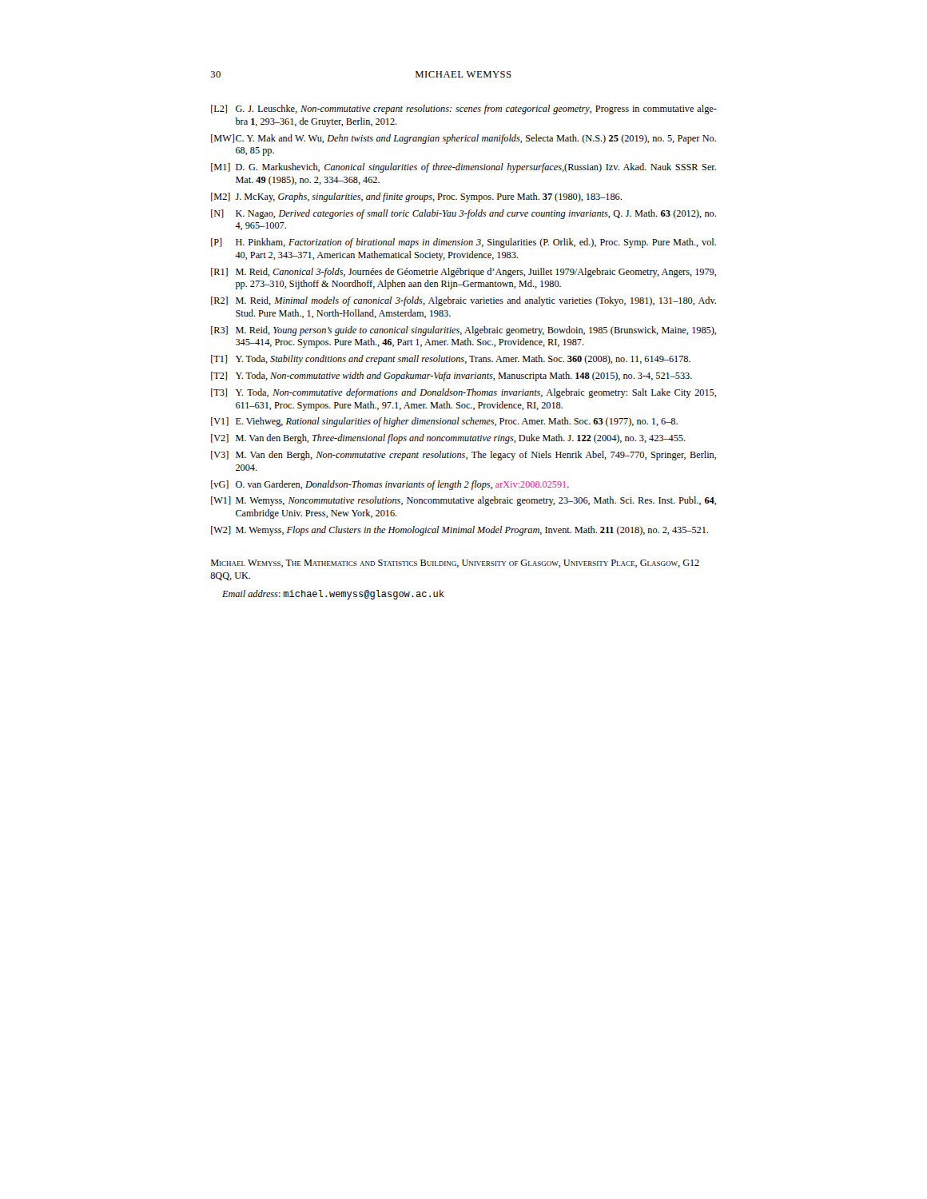30 MICHAEL WEMYSS
[L2] G. J. Leuschke, Non-commutative crepant resolutions: scenes from categorical geometry, Progress in commutative algebra 1, 293–361, de Gruyter, Berlin, 2012.
[MW] C. Y. Mak and W. Wu, Dehn twists and Lagrangian spherical manifolds, Selecta Math. (N.S.) 25 (2019), no. 5, Paper No. 68, 85 pp.
[M1] D. G. Markushevich, Canonical singularities of three-dimensional hypersurfaces,(Russian) Izv. Akad. Nauk SSSR Ser. Mat. 49 (1985), no. 2, 334–368, 462.
[M2] J. McKay, Graphs, singularities, and finite groups, Proc. Sympos. Pure Math. 37 (1980), 183–186.
[N] K. Nagao, Derived categories of small toric Calabi-Yau 3-folds and curve counting invariants, Q. J. Math. 63 (2012), no. 4, 965–1007.
[P] H. Pinkham, Factorization of birational maps in dimension 3, Singularities (P. Orlik, ed.), Proc. Symp. Pure Math., vol. 40, Part 2, 343–371, American Mathematical Society, Providence, 1983.
[R1] M. Reid, Canonical 3-folds, Journées de Géometrie Algébrique d’Angers, Juillet 1979/Algebraic Geometry, Angers, 1979, pp. 273–310, Sijthoff & Noordhoff, Alphen aan den Rijn–Germantown, Md., 1980.
[R2] M. Reid, Minimal models of canonical 3-folds, Algebraic varieties and analytic varieties (Tokyo, 1981), 131–180, Adv. Stud. Pure Math., 1, North-Holland, Amsterdam, 1983.
[R3] M. Reid, Young person’s guide to canonical singularities, Algebraic geometry, Bowdoin, 1985 (Brunswick, Maine, 1985), 345–414, Proc. Sympos. Pure Math., 46, Part 1, Amer. Math. Soc., Providence, RI, 1987.
[T1] Y. Toda, Stability conditions and crepant small resolutions, Trans. Amer. Math. Soc. 360 (2008), no. 11, 6149–6178.
[T2] Y. Toda, Non-commutative width and Gopakumar-Vafa invariants, Manuscripta Math. 148 (2015), no. 3-4, 521–533.
[T3] Y. Toda, Non-commutative deformations and Donaldson-Thomas invariants, Algebraic geometry: Salt Lake City 2015, 611–631, Proc. Sympos. Pure Math., 97.1, Amer. Math. Soc., Providence, RI, 2018.
[V1] E. Viehweg, Rational singularities of higher dimensional schemes, Proc. Amer. Math. Soc. 63 (1977), no. 1, 6–8.
[V2] M. Van den Bergh, Three-dimensional flops and noncommutative rings, Duke Math. J. 122 (2004), no. 3, 423–455.
[V3] M. Van den Bergh, Non-commutative crepant resolutions, The legacy of Niels Henrik Abel, 749–770, Springer, Berlin, 2004.
[vG] O. van Garderen, Donaldson-Thomas invariants of length 2 flops, arXiv:2008.02591.
[W1] M. Wemyss, Noncommutative resolutions, Noncommutative algebraic geometry, 23–306, Math. Sci. Res. Inst. Publ., 64, Cambridge Univ. Press, New York, 2016.
[W2] M. Wemyss, Flops and Clusters in the Homological Minimal Model Program, Invent. Math. 211 (2018), no. 2, 435–521.
Michael Wemyss, The Mathematics and Statistics Building, University of Glasgow, University Place, Glasgow, G12 8QQ, UK.
Email address: michael.wemyss@glasgow.ac.uk